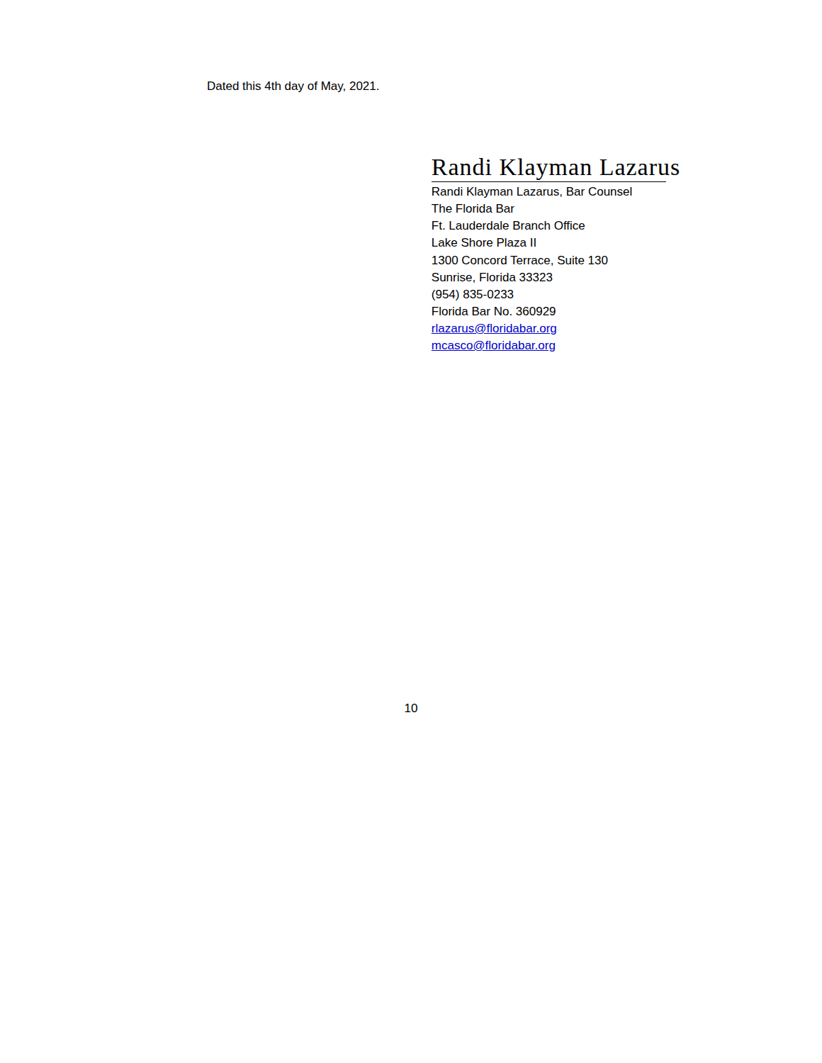Dated this 4th day of May, 2021.
Randi Klayman Lazarus
Randi Klayman Lazarus, Bar Counsel
The Florida Bar
Ft. Lauderdale Branch Office
Lake Shore Plaza II
1300 Concord Terrace, Suite 130
Sunrise, Florida 33323
(954) 835-0233
Florida Bar No. 360929
rlazarus@floridabar.org
mcasco@floridabar.org
10